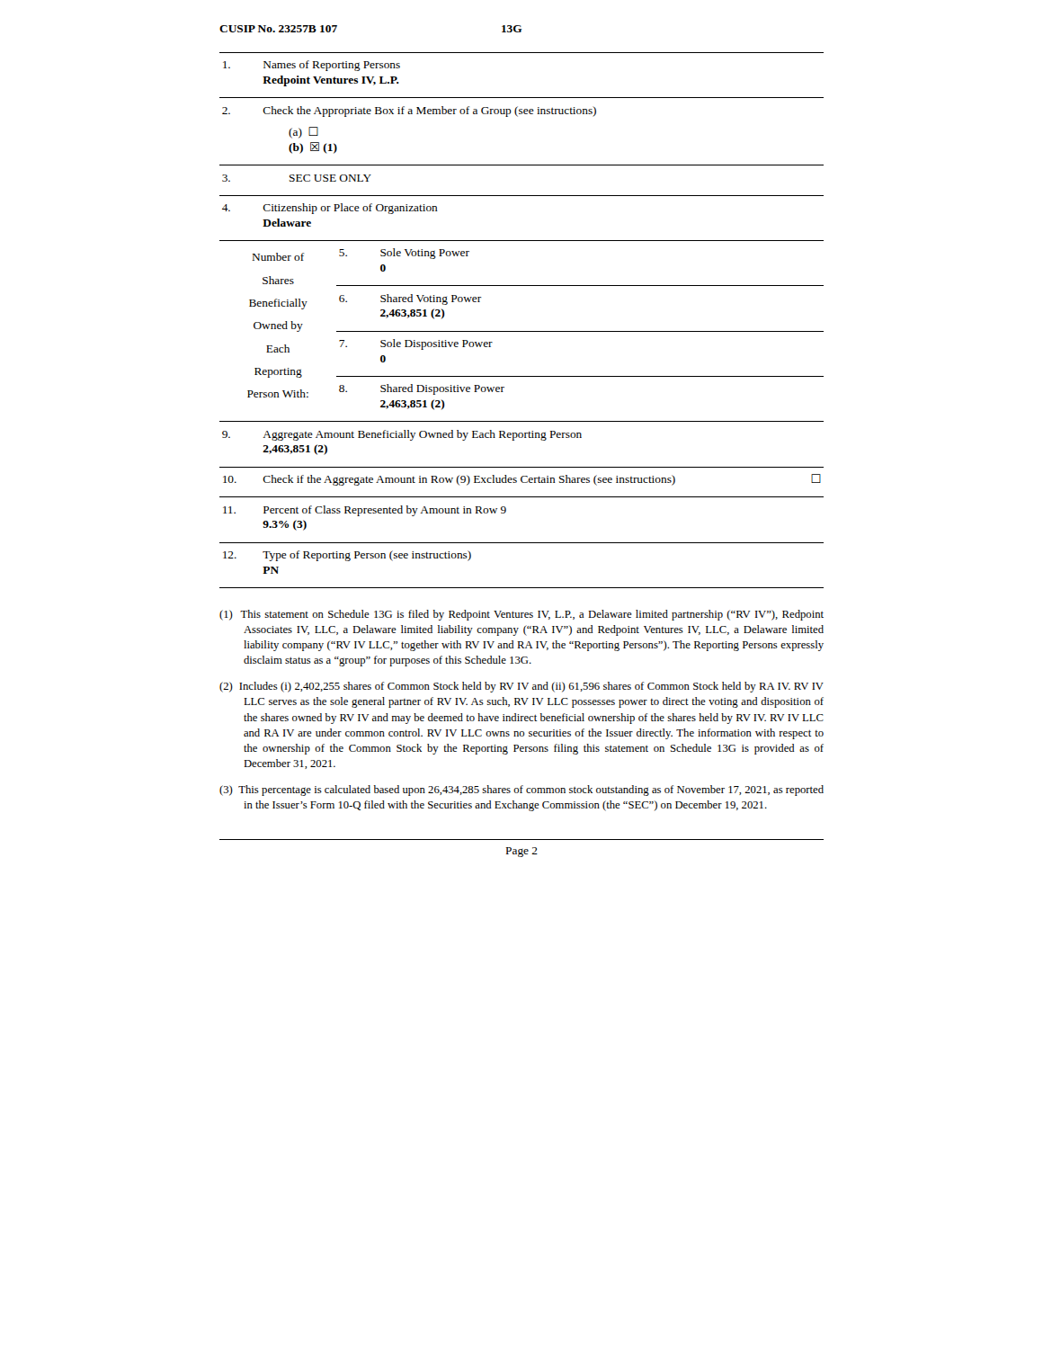CUSIP No. 23257B 107
13G
| 1. | Names of Reporting Persons Redpoint Ventures IV, L.P. |
| 2. | Check the Appropriate Box if a Member of a Group (see instructions) (a) ☐ (b) ☒ (1) |
| 3. | SEC USE ONLY |
| 4. | Citizenship or Place of Organization Delaware |
| / Number of Shares Beneficially Owned by Each Reporting Person With: / 5. / Sole Voting Power 0 / / 6. / Shared Voting Power 2,463,851 (2) / / 7. / Sole Dispositive Power 0 / / 8. / Shared Dispositive Power 2,463,851 (2) / |
| 9. | Aggregate Amount Beneficially Owned by Each Reporting Person 2,463,851 (2) |
| 10. | / Check if the Aggregate Amount in Row (9) Excludes Certain Shares (see instructions) / ☐ / |
| 11. | Percent of Class Represented by Amount in Row 9 9.3% (3) |
| 12. | Type of Reporting Person (see instructions) PN |
(1) This statement on Schedule 13G is filed by Redpoint Ventures IV, L.P., a Delaware limited partnership (“RV IV”), Redpoint Associates IV, LLC, a Delaware limited liability company (“RA IV”) and Redpoint Ventures IV, LLC, a Delaware limited liability company (“RV IV LLC,” together with RV IV and RA IV, the “Reporting Persons”). The Reporting Persons expressly disclaim status as a “group” for purposes of this Schedule 13G.
(2) Includes (i) 2,402,255 shares of Common Stock held by RV IV and (ii) 61,596 shares of Common Stock held by RA IV. RV IV LLC serves as the sole general partner of RV IV. As such, RV IV LLC possesses power to direct the voting and disposition of the shares owned by RV IV and may be deemed to have indirect beneficial ownership of the shares held by RV IV. RV IV LLC and RA IV are under common control. RV IV LLC owns no securities of the Issuer directly. The information with respect to the ownership of the Common Stock by the Reporting Persons filing this statement on Schedule 13G is provided as of December 31, 2021.
(3) This percentage is calculated based upon 26,434,285 shares of common stock outstanding as of November 17, 2021, as reported in the Issuer’s Form 10-Q filed with the Securities and Exchange Commission (the “SEC”) on December 19, 2021.
Page 2